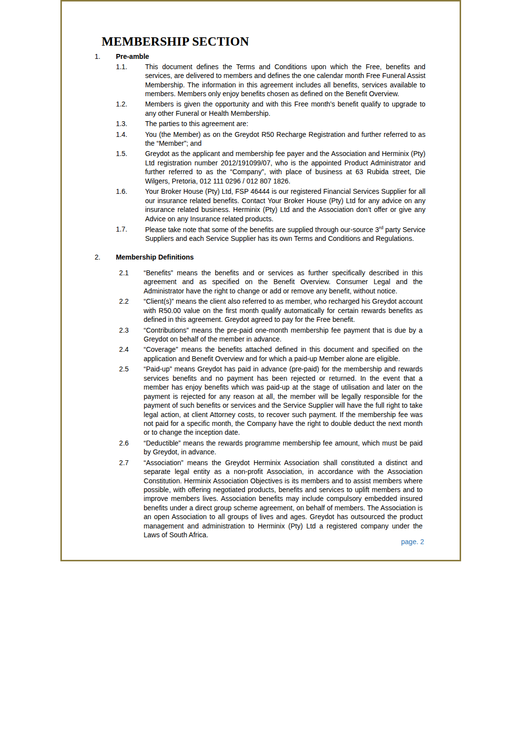MEMBERSHIP SECTION
1. Pre-amble
1.1. This document defines the Terms and Conditions upon which the Free, benefits and services, are delivered to members and defines the one calendar month Free Funeral Assist Membership. The information in this agreement includes all benefits, services available to members. Members only enjoy benefits chosen as defined on the Benefit Overview.
1.2. Members is given the opportunity and with this Free month’s benefit qualify to upgrade to any other Funeral or Health Membership.
1.3. The parties to this agreement are:
1.4. You (the Member) as on the Greydot R50 Recharge Registration and further referred to as the “Member”; and
1.5. Greydot as the applicant and membership fee payer and the Association and Herminix (Pty) Ltd registration number 2012/191099/07, who is the appointed Product Administrator and further referred to as the “Company”, with place of business at 63 Rubida street, Die Wilgers, Pretoria, 012 111 0296 / 012 807 1826.
1.6. Your Broker House (Pty) Ltd, FSP 46444 is our registered Financial Services Supplier for all our insurance related benefits. Contact Your Broker House (Pty) Ltd for any advice on any insurance related business. Herminix (Pty) Ltd and the Association don’t offer or give any Advice on any Insurance related products.
1.7. Please take note that some of the benefits are supplied through our-source 3rd party Service Suppliers and each Service Supplier has its own Terms and Conditions and Regulations.
2. Membership Definitions
2.1 “Benefits” means the benefits and or services as further specifically described in this agreement and as specified on the Benefit Overview. Consumer Legal and the Administrator have the right to change or add or remove any benefit, without notice.
2.2 “Client(s)” means the client also referred to as member, who recharged his Greydot account with R50.00 value on the first month qualify automatically for certain rewards benefits as defined in this agreement. Greydot agreed to pay for the Free benefit.
2.3 “Contributions” means the pre-paid one-month membership fee payment that is due by a Greydot on behalf of the member in advance.
2.4 “Coverage” means the benefits attached defined in this document and specified on the application and Benefit Overview and for which a paid-up Member alone are eligible.
2.5 “Paid-up” means Greydot has paid in advance (pre-paid) for the membership and rewards services benefits and no payment has been rejected or returned. In the event that a member has enjoy benefits which was paid-up at the stage of utilisation and later on the payment is rejected for any reason at all, the member will be legally responsible for the payment of such benefits or services and the Service Supplier will have the full right to take legal action, at client Attorney costs, to recover such payment. If the membership fee was not paid for a specific month, the Company have the right to double deduct the next month or to change the inception date.
2.6 “Deductible” means the rewards programme membership fee amount, which must be paid by Greydot, in advance.
2.7 “Association” means the Greydot Herminix Association shall constituted a distinct and separate legal entity as a non-profit Association, in accordance with the Association Constitution. Herminix Association Objectives is its members and to assist members where possible, with offering negotiated products, benefits and services to uplift members and to improve members lives. Association benefits may include compulsory embedded insured benefits under a direct group scheme agreement, on behalf of members. The Association is an open Association to all groups of lives and ages. Greydot has outsourced the product management and administration to Herminix (Pty) Ltd a registered company under the Laws of South Africa.
page. 2